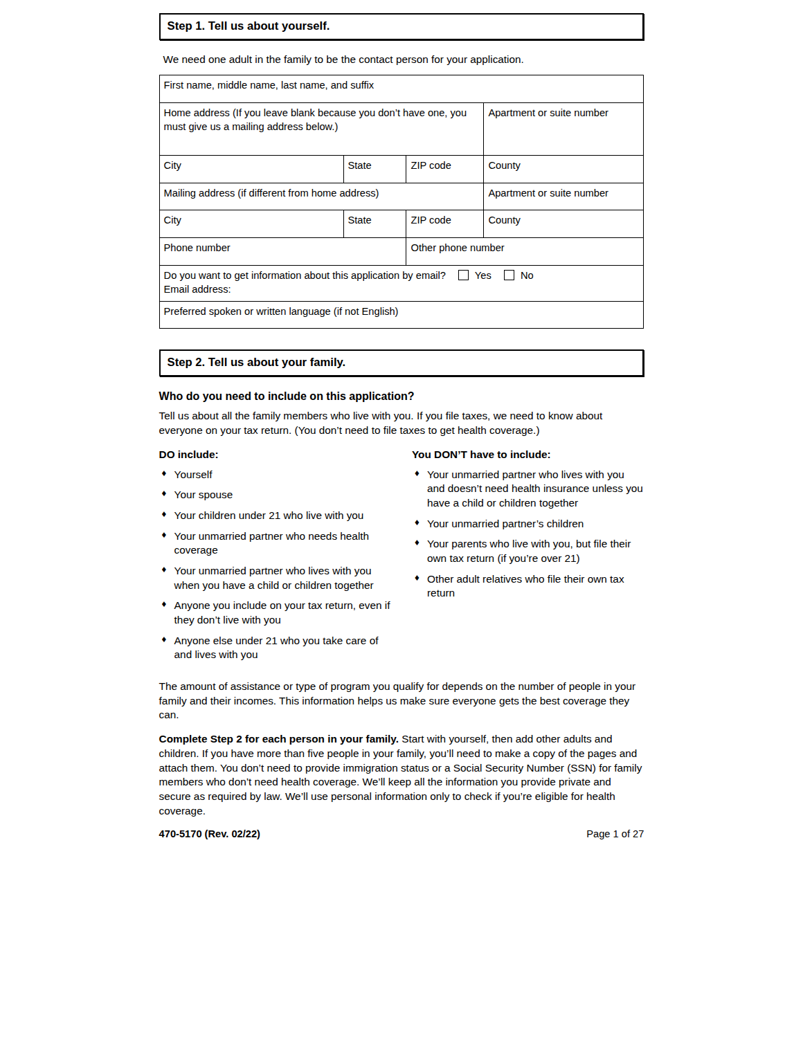Step 1. Tell us about yourself.
We need one adult in the family to be the contact person for your application.
| First name, middle name, last name, and suffix |
| Home address (If you leave blank because you don’t have one, you must give us a mailing address below.) | Apartment or suite number |
| City | State | ZIP code | County |
| Mailing address (if different from home address) | Apartment or suite number |
| City | State | ZIP code | County |
| Phone number | Other phone number |
| Do you want to get information about this application by email? Yes No Email address: |
| Preferred spoken or written language (if not English) |
Step 2. Tell us about your family.
Who do you need to include on this application?
Tell us about all the family members who live with you. If you file taxes, we need to know about everyone on your tax return. (You don’t need to file taxes to get health coverage.)
DO include:
Yourself
Your spouse
Your children under 21 who live with you
Your unmarried partner who needs health coverage
Your unmarried partner who lives with you when you have a child or children together
Anyone you include on your tax return, even if they don’t live with you
Anyone else under 21 who you take care of and lives with you
You DON’T have to include:
Your unmarried partner who lives with you and doesn’t need health insurance unless you have a child or children together
Your unmarried partner’s children
Your parents who live with you, but file their own tax return (if you’re over 21)
Other adult relatives who file their own tax return
The amount of assistance or type of program you qualify for depends on the number of people in your family and their incomes. This information helps us make sure everyone gets the best coverage they can.
Complete Step 2 for each person in your family. Start with yourself, then add other adults and children. If you have more than five people in your family, you’ll need to make a copy of the pages and attach them. You don’t need to provide immigration status or a Social Security Number (SSN) for family members who don’t need health coverage. We’ll keep all the information you provide private and secure as required by law. We’ll use personal information only to check if you’re eligible for health coverage.
470-5170 (Rev. 02/22)
Page 1 of 27